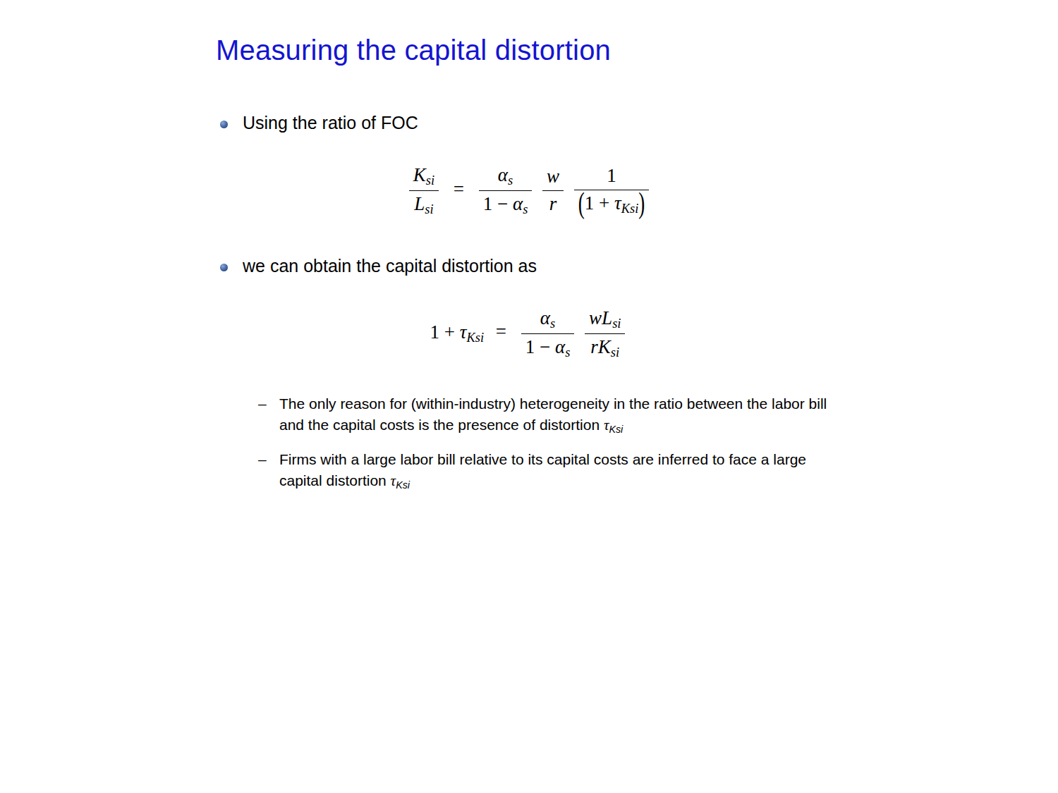Measuring the capital distortion
Using the ratio of FOC
Ksi Lsi = αs 1 − αs w r 1 (1 + τKsi)
we can obtain the capital distortion as
1 + τKsi = αs 1 − αs wLsi rKsi
The only reason for (within-industry) heterogeneity in the ratio between the labor bill and the capital costs is the presence of distortion τKsi
Firms with a large labor bill relative to its capital costs are inferred to face a large capital distortion τKsi